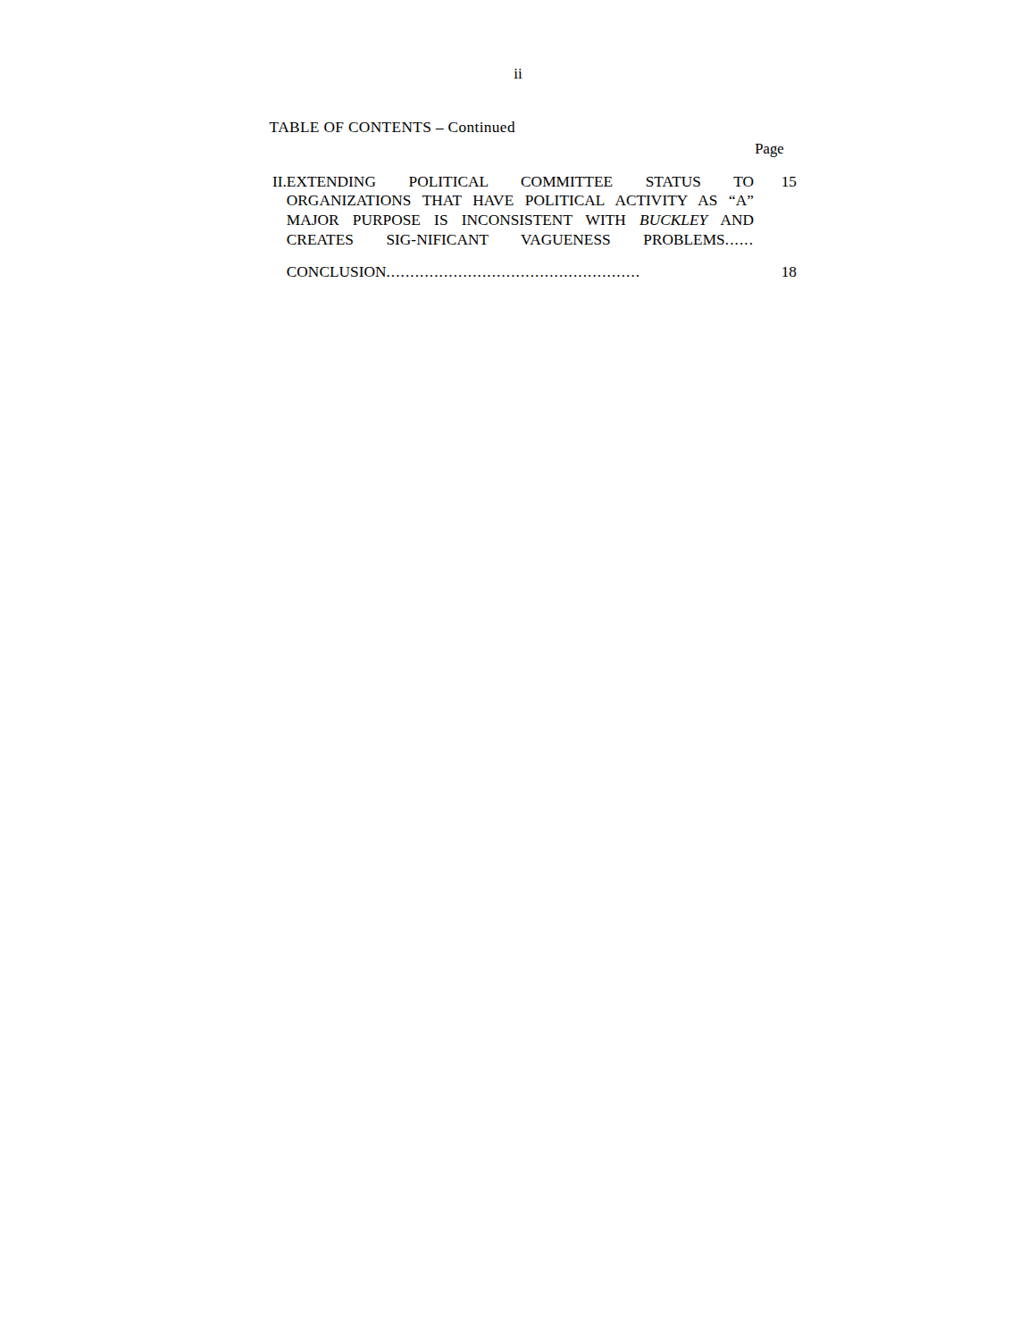ii
TABLE OF CONTENTS – Continued
Page
| II. | EXTENDING POLITICAL COMMITTEE STATUS TO ORGANIZATIONS THAT HAVE POLITICAL ACTIVITY AS “A” MAJOR PURPOSE IS INCONSISTENT WITH BUCKLEY AND CREATES SIG-NIFICANT VAGUENESS PROBLEMS ...... | 15 |
| | CONCLUSION ..................................................... | 18 |